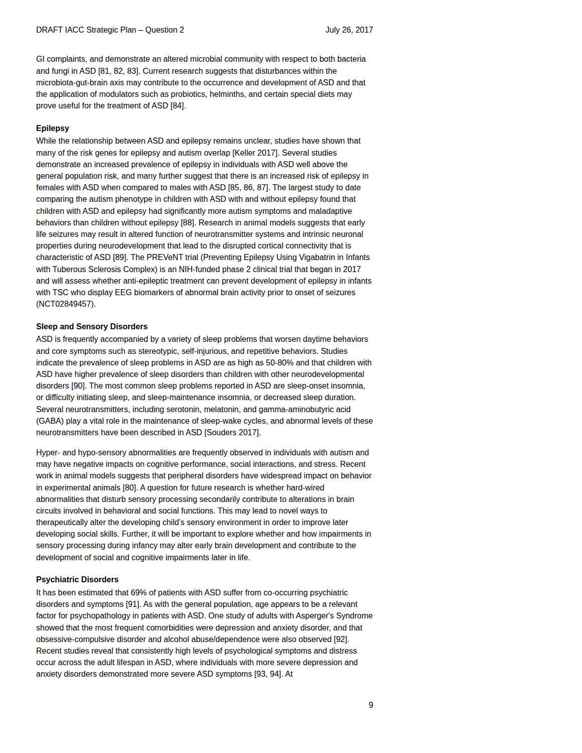DRAFT IACC Strategic Plan – Question 2
July 26, 2017
GI complaints, and demonstrate an altered microbial community with respect to both bacteria and fungi in ASD [81, 82, 83]. Current research suggests that disturbances within the microbiota-gut-brain axis may contribute to the occurrence and development of ASD and that the application of modulators such as probiotics, helminths, and certain special diets may prove useful for the treatment of ASD [84].
Epilepsy
While the relationship between ASD and epilepsy remains unclear, studies have shown that many of the risk genes for epilepsy and autism overlap [Keller 2017]. Several studies demonstrate an increased prevalence of epilepsy in individuals with ASD well above the general population risk, and many further suggest that there is an increased risk of epilepsy in females with ASD when compared to males with ASD [85, 86, 87]. The largest study to date comparing the autism phenotype in children with ASD with and without epilepsy found that children with ASD and epilepsy had significantly more autism symptoms and maladaptive behaviors than children without epilepsy [88]. Research in animal models suggests that early life seizures may result in altered function of neurotransmitter systems and intrinsic neuronal properties during neurodevelopment that lead to the disrupted cortical connectivity that is characteristic of ASD [89]. The PREVeNT trial (Preventing Epilepsy Using Vigabatrin in Infants with Tuberous Sclerosis Complex) is an NIH-funded phase 2 clinical trial that began in 2017 and will assess whether anti-epileptic treatment can prevent development of epilepsy in infants with TSC who display EEG biomarkers of abnormal brain activity prior to onset of seizures (NCT02849457).
Sleep and Sensory Disorders
ASD is frequently accompanied by a variety of sleep problems that worsen daytime behaviors and core symptoms such as stereotypic, self-injurious, and repetitive behaviors. Studies indicate the prevalence of sleep problems in ASD are as high as 50-80% and that children with ASD have higher prevalence of sleep disorders than children with other neurodevelopmental disorders [90]. The most common sleep problems reported in ASD are sleep-onset insomnia, or difficulty initiating sleep, and sleep-maintenance insomnia, or decreased sleep duration. Several neurotransmitters, including serotonin, melatonin, and gamma-aminobutyric acid (GABA) play a vital role in the maintenance of sleep-wake cycles, and abnormal levels of these neurotransmitters have been described in ASD [Souders 2017].
Hyper- and hypo-sensory abnormalities are frequently observed in individuals with autism and may have negative impacts on cognitive performance, social interactions, and stress. Recent work in animal models suggests that peripheral disorders have widespread impact on behavior in experimental animals [80]. A question for future research is whether hard-wired abnormalities that disturb sensory processing secondarily contribute to alterations in brain circuits involved in behavioral and social functions. This may lead to novel ways to therapeutically alter the developing child's sensory environment in order to improve later developing social skills. Further, it will be important to explore whether and how impairments in sensory processing during infancy may alter early brain development and contribute to the development of social and cognitive impairments later in life.
Psychiatric Disorders
It has been estimated that 69% of patients with ASD suffer from co-occurring psychiatric disorders and symptoms [91]. As with the general population, age appears to be a relevant factor for psychopathology in patients with ASD. One study of adults with Asperger's Syndrome showed that the most frequent comorbidities were depression and anxiety disorder, and that obsessive-compulsive disorder and alcohol abuse/dependence were also observed [92]. Recent studies reveal that consistently high levels of psychological symptoms and distress occur across the adult lifespan in ASD, where individuals with more severe depression and anxiety disorders demonstrated more severe ASD symptoms [93, 94]. At
9